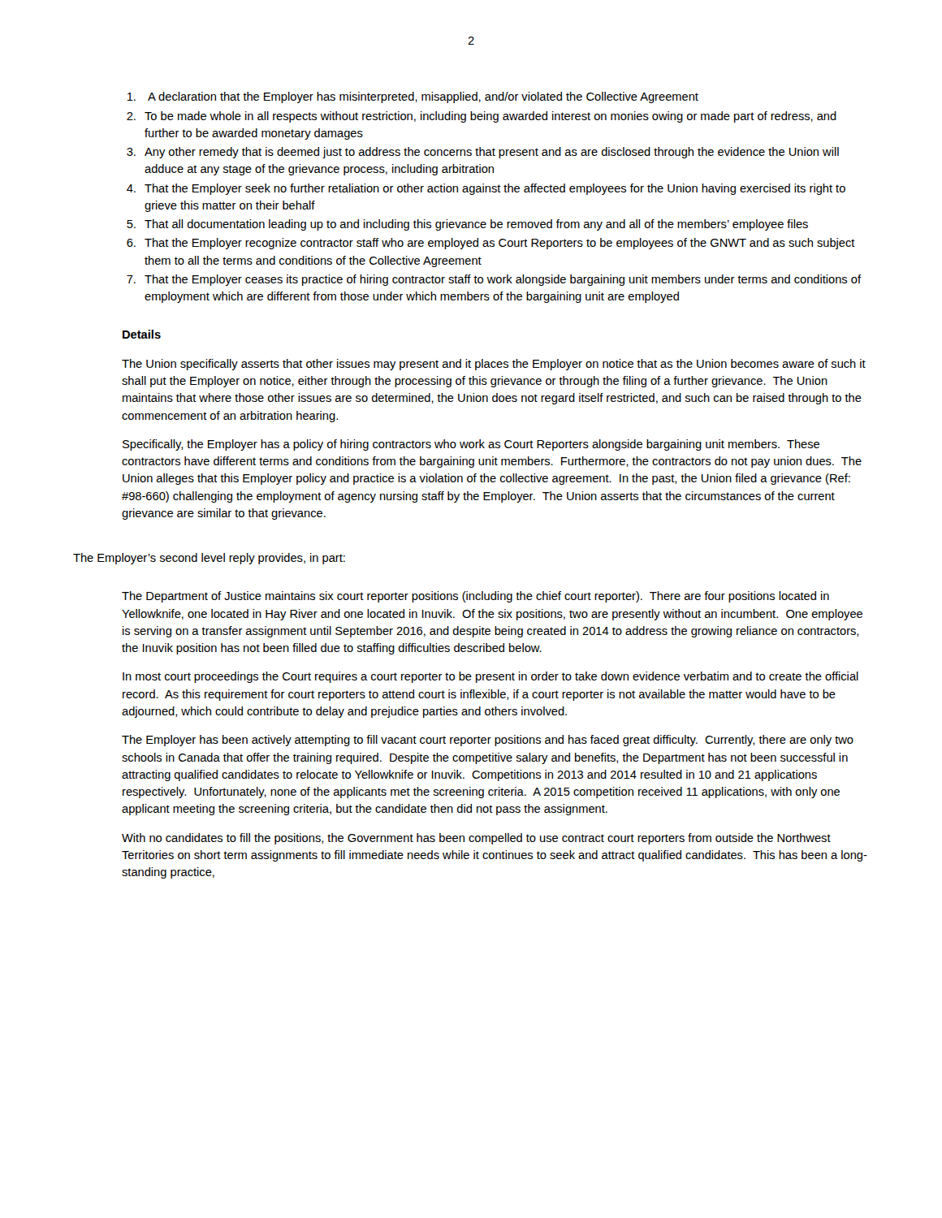2
A declaration that the Employer has misinterpreted, misapplied, and/or violated the Collective Agreement
To be made whole in all respects without restriction, including being awarded interest on monies owing or made part of redress, and further to be awarded monetary damages
Any other remedy that is deemed just to address the concerns that present and as are disclosed through the evidence the Union will adduce at any stage of the grievance process, including arbitration
That the Employer seek no further retaliation or other action against the affected employees for the Union having exercised its right to grieve this matter on their behalf
That all documentation leading up to and including this grievance be removed from any and all of the members’ employee files
That the Employer recognize contractor staff who are employed as Court Reporters to be employees of the GNWT and as such subject them to all the terms and conditions of the Collective Agreement
That the Employer ceases its practice of hiring contractor staff to work alongside bargaining unit members under terms and conditions of employment which are different from those under which members of the bargaining unit are employed
Details
The Union specifically asserts that other issues may present and it places the Employer on notice that as the Union becomes aware of such it shall put the Employer on notice, either through the processing of this grievance or through the filing of a further grievance. The Union maintains that where those other issues are so determined, the Union does not regard itself restricted, and such can be raised through to the commencement of an arbitration hearing.
Specifically, the Employer has a policy of hiring contractors who work as Court Reporters alongside bargaining unit members. These contractors have different terms and conditions from the bargaining unit members. Furthermore, the contractors do not pay union dues. The Union alleges that this Employer policy and practice is a violation of the collective agreement. In the past, the Union filed a grievance (Ref: #98-660) challenging the employment of agency nursing staff by the Employer. The Union asserts that the circumstances of the current grievance are similar to that grievance.
The Employer’s second level reply provides, in part:
The Department of Justice maintains six court reporter positions (including the chief court reporter). There are four positions located in Yellowknife, one located in Hay River and one located in Inuvik. Of the six positions, two are presently without an incumbent. One employee is serving on a transfer assignment until September 2016, and despite being created in 2014 to address the growing reliance on contractors, the Inuvik position has not been filled due to staffing difficulties described below.
In most court proceedings the Court requires a court reporter to be present in order to take down evidence verbatim and to create the official record. As this requirement for court reporters to attend court is inflexible, if a court reporter is not available the matter would have to be adjourned, which could contribute to delay and prejudice parties and others involved.
The Employer has been actively attempting to fill vacant court reporter positions and has faced great difficulty. Currently, there are only two schools in Canada that offer the training required. Despite the competitive salary and benefits, the Department has not been successful in attracting qualified candidates to relocate to Yellowknife or Inuvik. Competitions in 2013 and 2014 resulted in 10 and 21 applications respectively. Unfortunately, none of the applicants met the screening criteria. A 2015 competition received 11 applications, with only one applicant meeting the screening criteria, but the candidate then did not pass the assignment.
With no candidates to fill the positions, the Government has been compelled to use contract court reporters from outside the Northwest Territories on short term assignments to fill immediate needs while it continues to seek and attract qualified candidates. This has been a long-standing practice,